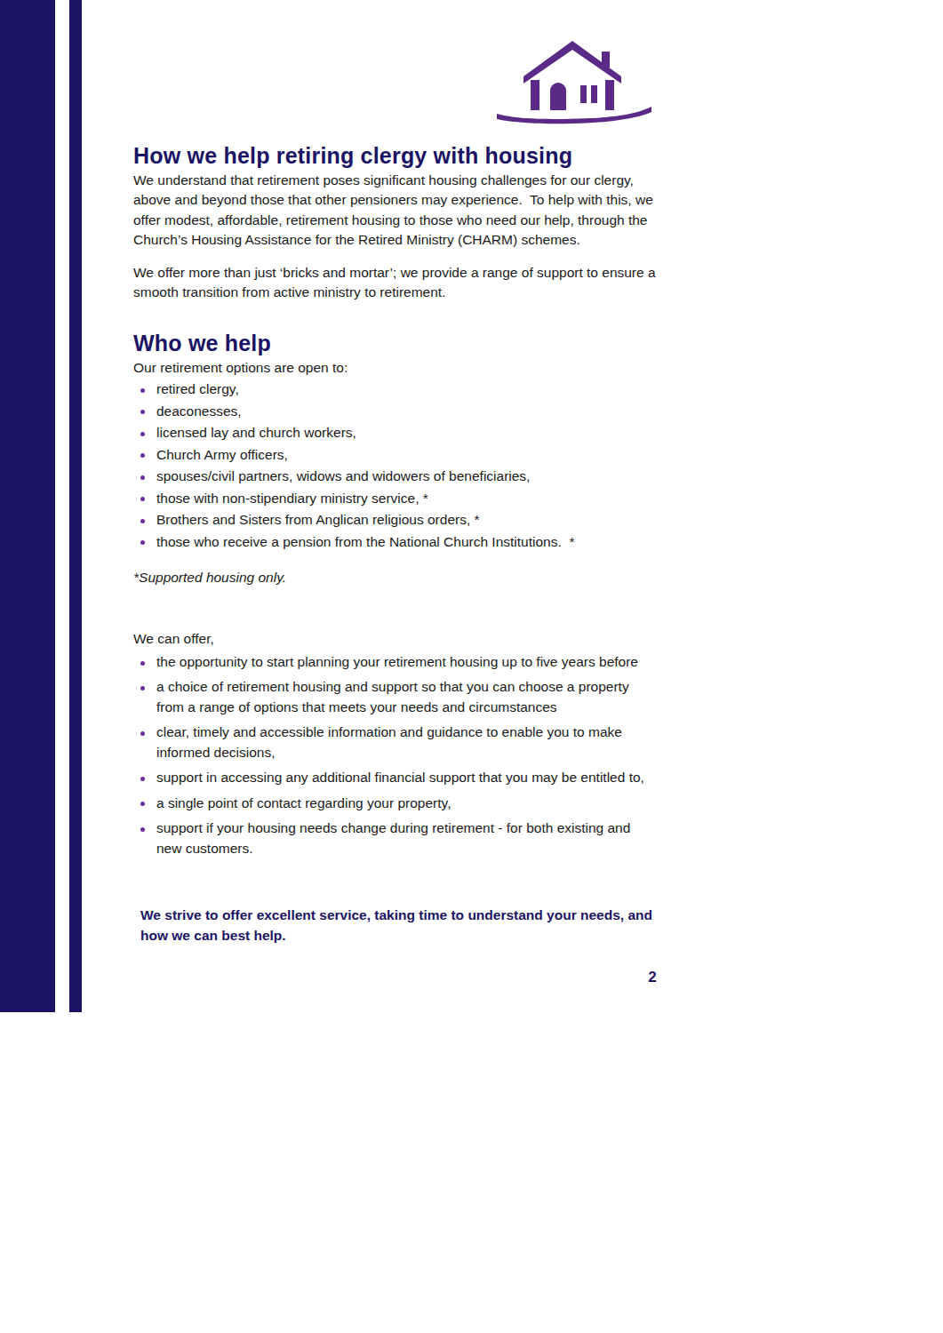How we help retiring clergy with housing
We understand that retirement poses significant housing challenges for our clergy, above and beyond those that other pensioners may experience. To help with this, we offer modest, affordable, retirement housing to those who need our help, through the Church’s Housing Assistance for the Retired Ministry (CHARM) schemes.
We offer more than just ‘bricks and mortar’; we provide a range of support to ensure a smooth transition from active ministry to retirement.
Who we help
Our retirement options are open to:
retired clergy,
deaconesses,
licensed lay and church workers,
Church Army officers,
spouses/civil partners, widows and widowers of beneficiaries,
those with non-stipendiary ministry service, *
Brothers and Sisters from Anglican religious orders, *
those who receive a pension from the National Church Institutions. *
*Supported housing only.
We can offer,
the opportunity to start planning your retirement housing up to five years before
a choice of retirement housing and support so that you can choose a property from a range of options that meets your needs and circumstances
clear, timely and accessible information and guidance to enable you to make informed decisions,
support in accessing any additional financial support that you may be entitled to,
a single point of contact regarding your property,
support if your housing needs change during retirement - for both existing and new customers.
We strive to offer excellent service, taking time to understand your needs, and how we can best help.
2